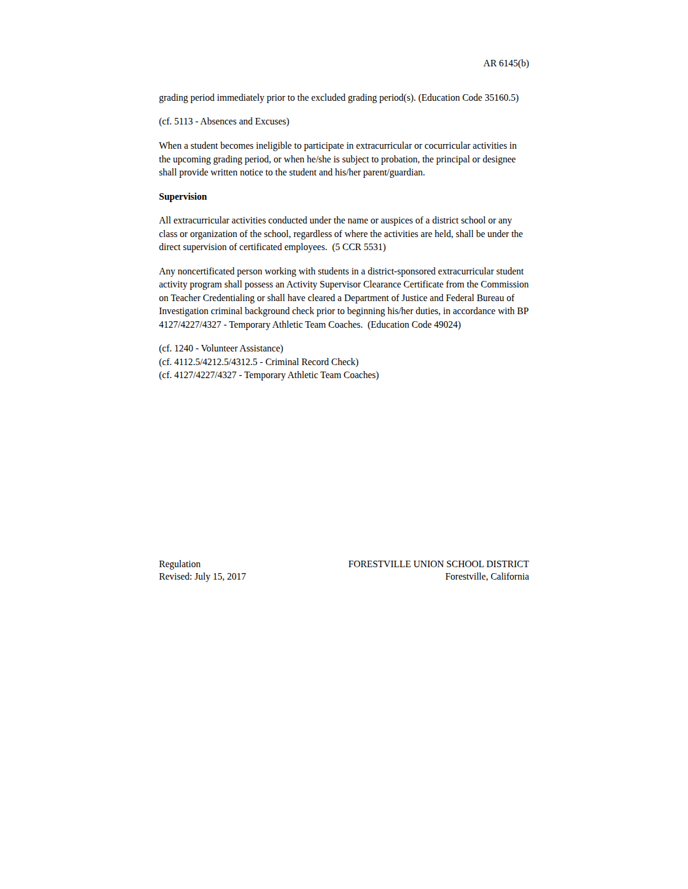AR 6145(b)
grading period immediately prior to the excluded grading period(s). (Education Code 35160.5)
(cf. 5113 - Absences and Excuses)
When a student becomes ineligible to participate in extracurricular or cocurricular activities in the upcoming grading period, or when he/she is subject to probation, the principal or designee shall provide written notice to the student and his/her parent/guardian.
Supervision
All extracurricular activities conducted under the name or auspices of a district school or any class or organization of the school, regardless of where the activities are held, shall be under the direct supervision of certificated employees. (5 CCR 5531)
Any noncertificated person working with students in a district-sponsored extracurricular student activity program shall possess an Activity Supervisor Clearance Certificate from the Commission on Teacher Credentialing or shall have cleared a Department of Justice and Federal Bureau of Investigation criminal background check prior to beginning his/her duties, in accordance with BP 4127/4227/4327 - Temporary Athletic Team Coaches. (Education Code 49024)
(cf. 1240 - Volunteer Assistance)
(cf. 4112.5/4212.5/4312.5 - Criminal Record Check)
(cf. 4127/4227/4327 - Temporary Athletic Team Coaches)
Regulation
Revised: July 15, 2017
FORESTVILLE UNION SCHOOL DISTRICT
Forestville, California